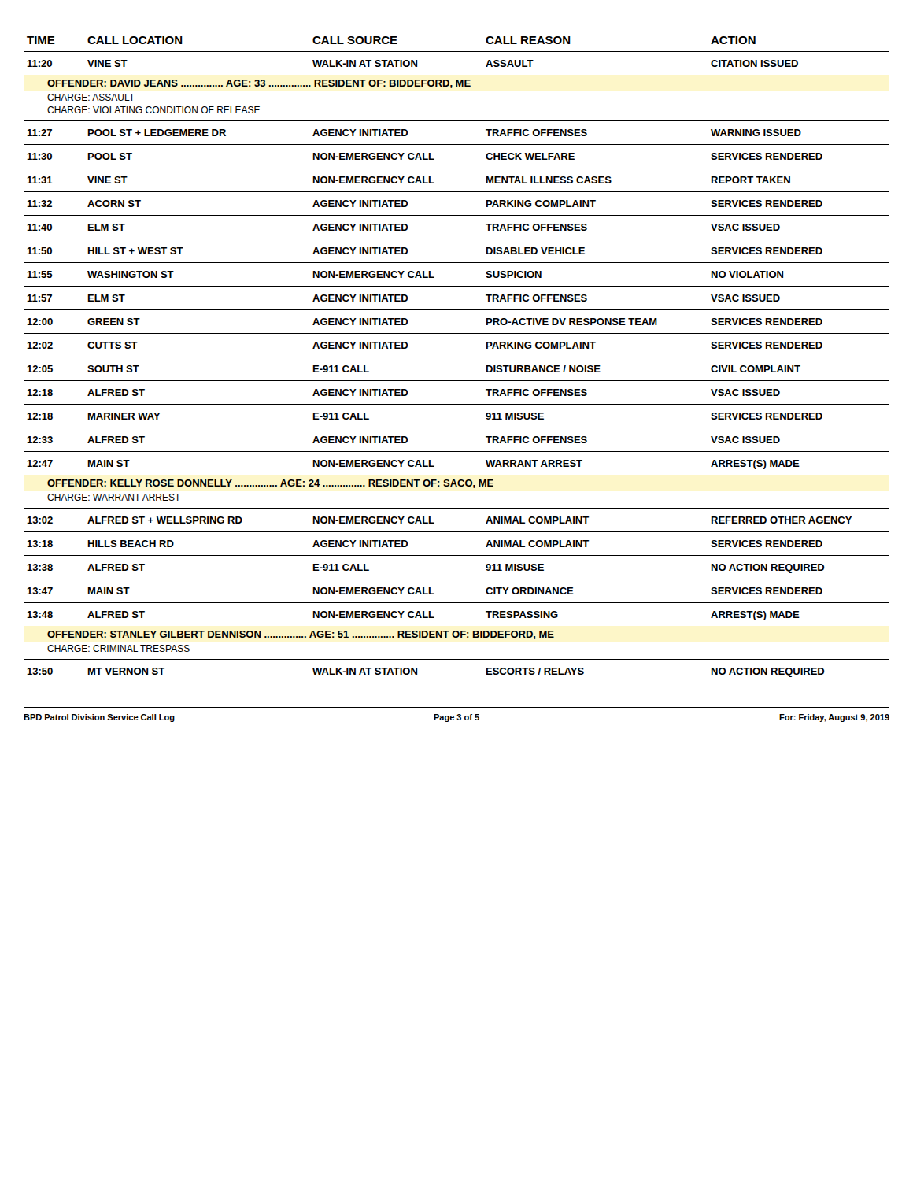| TIME | CALL LOCATION | CALL SOURCE | CALL REASON | ACTION |
| --- | --- | --- | --- | --- |
| 11:20 | VINE ST | WALK-IN AT STATION | ASSAULT | CITATION ISSUED |
| OFFENDER: DAVID JEANS ............... AGE: 33 ............... RESIDENT OF: BIDDEFORD, ME |
| CHARGE: ASSAULT |
| CHARGE: VIOLATING CONDITION OF RELEASE |
| 11:27 | POOL ST + LEDGEMERE DR | AGENCY INITIATED | TRAFFIC OFFENSES | WARNING ISSUED |
| 11:30 | POOL ST | NON-EMERGENCY CALL | CHECK WELFARE | SERVICES RENDERED |
| 11:31 | VINE ST | NON-EMERGENCY CALL | MENTAL ILLNESS CASES | REPORT TAKEN |
| 11:32 | ACORN ST | AGENCY INITIATED | PARKING COMPLAINT | SERVICES RENDERED |
| 11:40 | ELM ST | AGENCY INITIATED | TRAFFIC OFFENSES | VSAC ISSUED |
| 11:50 | HILL ST + WEST ST | AGENCY INITIATED | DISABLED VEHICLE | SERVICES RENDERED |
| 11:55 | WASHINGTON ST | NON-EMERGENCY CALL | SUSPICION | NO VIOLATION |
| 11:57 | ELM ST | AGENCY INITIATED | TRAFFIC OFFENSES | VSAC ISSUED |
| 12:00 | GREEN ST | AGENCY INITIATED | PRO-ACTIVE DV RESPONSE TEAM | SERVICES RENDERED |
| 12:02 | CUTTS ST | AGENCY INITIATED | PARKING COMPLAINT | SERVICES RENDERED |
| 12:05 | SOUTH ST | E-911 CALL | DISTURBANCE / NOISE | CIVIL COMPLAINT |
| 12:18 | ALFRED ST | AGENCY INITIATED | TRAFFIC OFFENSES | VSAC ISSUED |
| 12:18 | MARINER WAY | E-911 CALL | 911 MISUSE | SERVICES RENDERED |
| 12:33 | ALFRED ST | AGENCY INITIATED | TRAFFIC OFFENSES | VSAC ISSUED |
| 12:47 | MAIN ST | NON-EMERGENCY CALL | WARRANT ARREST | ARREST(S) MADE |
| OFFENDER: KELLY ROSE DONNELLY ............... AGE: 24 ............... RESIDENT OF: SACO, ME |
| CHARGE: WARRANT ARREST |
| 13:02 | ALFRED ST + WELLSPRING RD | NON-EMERGENCY CALL | ANIMAL COMPLAINT | REFERRED OTHER AGENCY |
| 13:18 | HILLS BEACH RD | AGENCY INITIATED | ANIMAL COMPLAINT | SERVICES RENDERED |
| 13:38 | ALFRED ST | E-911 CALL | 911 MISUSE | NO ACTION REQUIRED |
| 13:47 | MAIN ST | NON-EMERGENCY CALL | CITY ORDINANCE | SERVICES RENDERED |
| 13:48 | ALFRED ST | NON-EMERGENCY CALL | TRESPASSING | ARREST(S) MADE |
| OFFENDER: STANLEY GILBERT DENNISON ............... AGE: 51 ............... RESIDENT OF: BIDDEFORD, ME |
| CHARGE: CRIMINAL TRESPASS |
| 13:50 | MT VERNON ST | WALK-IN AT STATION | ESCORTS / RELAYS | NO ACTION REQUIRED |
BPD Patrol Division Service Call Log
Page 3 of 5
For: Friday, August 9, 2019